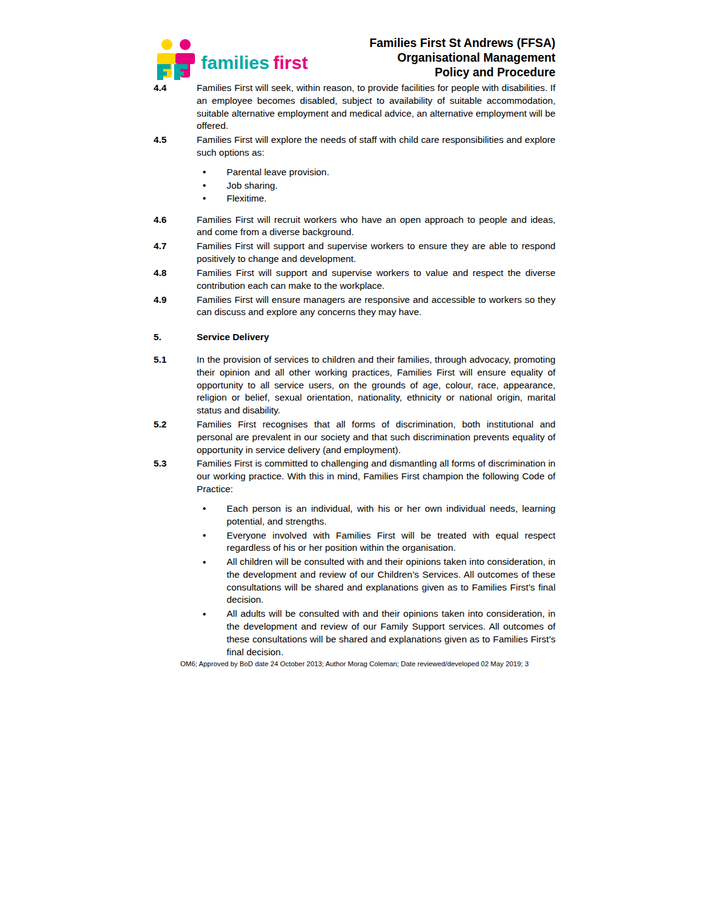families first
Families First St Andrews (FFSA)
Organisational Management
Policy and Procedure
4.4
Families First will seek, within reason, to provide facilities for people with disabilities. If an employee becomes disabled, subject to availability of suitable accommodation, suitable alternative employment and medical advice, an alternative employment will be offered.
4.5
Families First will explore the needs of staff with child care responsibilities and explore such options as:
Parental leave provision.
Job sharing.
Flexitime.
4.6
Families First will recruit workers who have an open approach to people and ideas, and come from a diverse background.
4.7
Families First will support and supervise workers to ensure they are able to respond positively to change and development.
4.8
Families First will support and supervise workers to value and respect the diverse contribution each can make to the workplace.
4.9
Families First will ensure managers are responsive and accessible to workers so they can discuss and explore any concerns they may have.
5. Service Delivery
5.1
In the provision of services to children and their families, through advocacy, promoting their opinion and all other working practices, Families First will ensure equality of opportunity to all service users, on the grounds of age, colour, race, appearance, religion or belief, sexual orientation, nationality, ethnicity or national origin, marital status and disability.
5.2
Families First recognises that all forms of discrimination, both institutional and personal are prevalent in our society and that such discrimination prevents equality of opportunity in service delivery (and employment).
5.3
Families First is committed to challenging and dismantling all forms of discrimination in our working practice. With this in mind, Families First champion the following Code of Practice:
Each person is an individual, with his or her own individual needs, learning potential, and strengths.
Everyone involved with Families First will be treated with equal respect regardless of his or her position within the organisation.
All children will be consulted with and their opinions taken into consideration, in the development and review of our Children’s Services. All outcomes of these consultations will be shared and explanations given as to Families First’s final decision.
All adults will be consulted with and their opinions taken into consideration, in the development and review of our Family Support services. All outcomes of these consultations will be shared and explanations given as to Families First’s final decision.
OM6; Approved by BoD date 24 October 2013; Author Morag Coleman; Date reviewed/developed 02 May 2019; 3